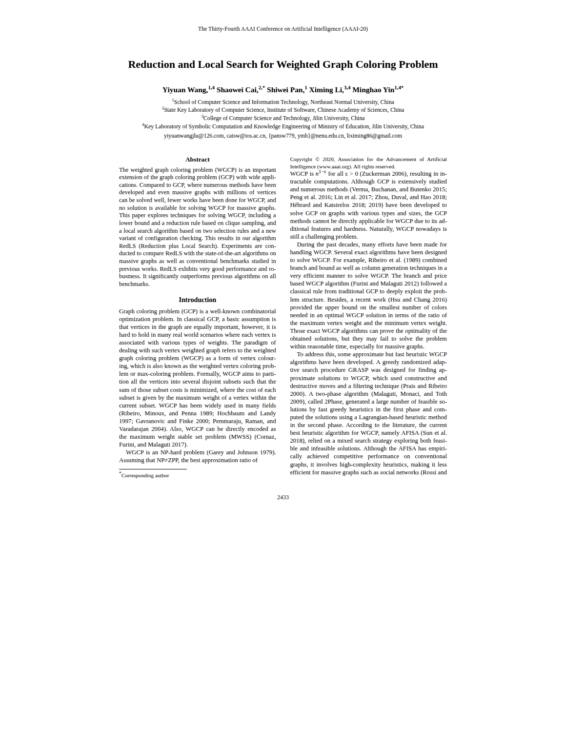The Thirty-Fourth AAAI Conference on Artificial Intelligence (AAAI-20)
Reduction and Local Search for Weighted Graph Coloring Problem
Yiyuan Wang,1,4 Shaowei Cai,2,* Shiwei Pan,1 Ximing Li,3,4 Minghao Yin1,4*
1School of Computer Science and Information Technology, Northeast Normal University, China
2State Key Laboratory of Computer Science, Institute of Software, Chinese Academy of Sciences, China
3College of Computer Science and Technology, Jilin University, China
4Key Laboratory of Symbolic Computation and Knowledge Engineering of Ministry of Education, Jilin University, China
yiyuanwangjlu@126.com, caisw@ios.ac.cn, {pansw779, ymh}@nenu.edu.cn, liximing86@gmail.com
Abstract
The weighted graph coloring problem (WGCP) is an important extension of the graph coloring problem (GCP) with wide applications. Compared to GCP, where numerous methods have been developed and even massive graphs with millions of vertices can be solved well, fewer works have been done for WGCP, and no solution is available for solving WGCP for massive graphs. This paper explores techniques for solving WGCP, including a lower bound and a reduction rule based on clique sampling, and a local search algorithm based on two selection rules and a new variant of configuration checking. This results in our algorithm RedLS (Reduction plus Local Search). Experiments are conducted to compare RedLS with the state-of-the-art algorithms on massive graphs as well as conventional benchmarks studied in previous works. RedLS exhibits very good performance and robustness. It significantly outperforms previous algorithms on all benchmarks.
Introduction
Graph coloring problem (GCP) is a well-known combinatorial optimization problem. In classical GCP, a basic assumption is that vertices in the graph are equally important, however, it is hard to hold in many real world scenarios where each vertex is associated with various types of weights. The paradigm of dealing with such vertex weighted graph refers to the weighted graph coloring problem (WGCP) as a form of vertex colouring, which is also known as the weighted vertex coloring problem or max-coloring problem. Formally, WGCP aims to partition all the vertices into several disjoint subsets such that the sum of those subset costs is minimized, where the cost of each subset is given by the maximum weight of a vertex within the current subset. WGCP has been widely used in many fields (Ribeiro, Minoux, and Penna 1989; Hochbaum and Landy 1997; Gavranovic and Finke 2000; Pemmaraju, Raman, and Varadarajan 2004). Also, WGCP can be directly encoded as the maximum weight stable set problem (MWSS) (Cornaz, Furini, and Malaguti 2017).
WGCP is an NP-hard problem (Garey and Johnson 1979). Assuming that NP≠ZPP, the best approximation ratio of
*Corresponding author
Copyright © 2020, Association for the Advancement of Artificial Intelligence (www.aaai.org). All rights reserved.
WGCP is n1−ε for all ε > 0 (Zuckerman 2006), resulting in intractable computations. Although GCP is extensively studied and numerous methods (Verma, Buchanan, and Butenko 2015; Peng et al. 2016; Lin et al. 2017; Zhou, Duval, and Hao 2018; Hébrard and Katsirelos 2018; 2019) have been developed to solve GCP on graphs with various types and sizes, the GCP methods cannot be directly applicable for WGCP due to its additional features and hardness. Naturally, WGCP nowadays is still a challenging problem.
During the past decades, many efforts have been made for handling WGCP. Several exact algorithms have been designed to solve WGCP. For example, Ribeiro et al. (1989) combined branch and bound as well as column generation techniques in a very efficient manner to solve WGCP. The branch and price based WGCP algorithm (Furini and Malaguti 2012) followed a classical rule from traditional GCP to deeply exploit the problem structure. Besides, a recent work (Hsu and Chang 2016) provided the upper bound on the smallest number of colors needed in an optimal WGCP solution in terms of the ratio of the maximum vertex weight and the minimum vertex weight. Those exact WGCP algorithms can prove the optimality of the obtained solutions, but they may fail to solve the problem within reasonable time, especially for massive graphs.
To address this, some approximate but fast heuristic WGCP algorithms have been developed. A greedy randomized adaptive search procedure GRASP was designed for finding approximate solutions to WGCP, which used constructive and destructive moves and a filtering technique (Prais and Ribeiro 2000). A two-phase algorithm (Malaguti, Monaci, and Toth 2009), called 2Phase, generated a large number of feasible solutions by fast greedy heuristics in the first phase and computed the solutions using a Lagrangian-based heuristic method in the second phase. According to the literature, the current best heuristic algorithm for WGCP, namely AFISA (Sun et al. 2018), relied on a mixed search strategy exploring both feasible and infeasible solutions. Although the AFISA has empirically achieved competitive performance on conventional graphs, it involves high-complexity heuristics, making it less efficient for massive graphs such as social networks (Rossi and
2433